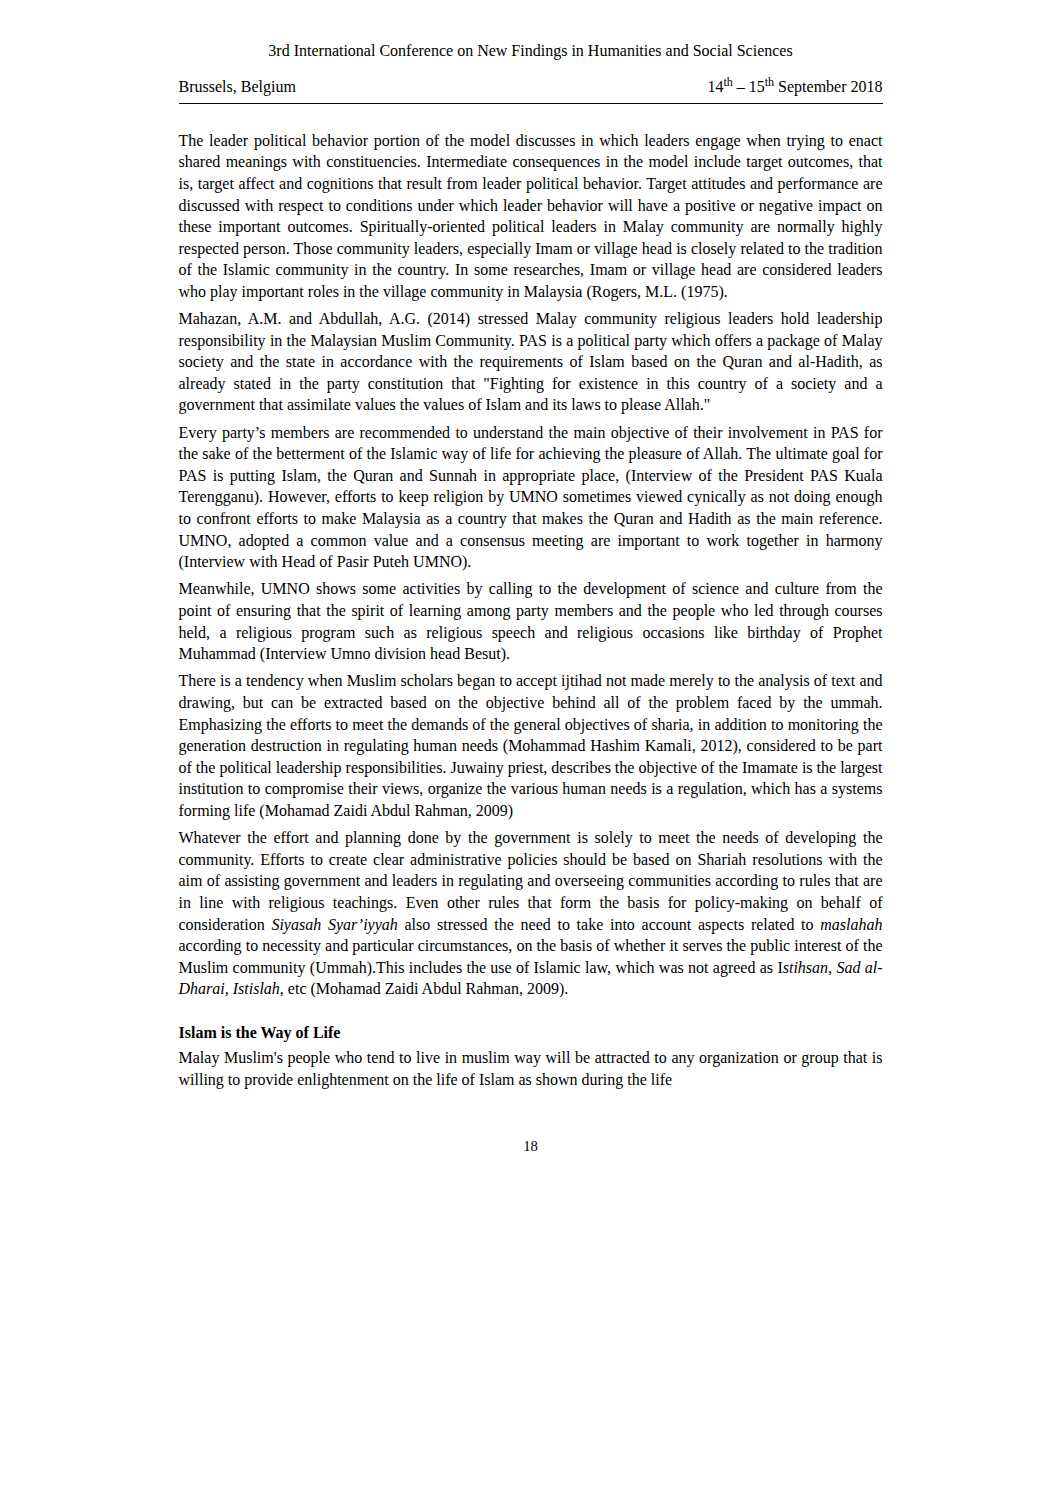3rd International Conference on New Findings in Humanities and Social Sciences
Brussels, Belgium 14th – 15th September 2018
The leader political behavior portion of the model discusses in which leaders engage when trying to enact shared meanings with constituencies. Intermediate consequences in the model include target outcomes, that is, target affect and cognitions that result from leader political behavior. Target attitudes and performance are discussed with respect to conditions under which leader behavior will have a positive or negative impact on these important outcomes. Spiritually-oriented political leaders in Malay community are normally highly respected person. Those community leaders, especially Imam or village head is closely related to the tradition of the Islamic community in the country. In some researches, Imam or village head are considered leaders who play important roles in the village community in Malaysia (Rogers, M.L. (1975).
Mahazan, A.M. and Abdullah, A.G. (2014) stressed Malay community religious leaders hold leadership responsibility in the Malaysian Muslim Community. PAS is a political party which offers a package of Malay society and the state in accordance with the requirements of Islam based on the Quran and al-Hadith, as already stated in the party constitution that "Fighting for existence in this country of a society and a government that assimilate values the values of Islam and its laws to please Allah."
Every party’s members are recommended to understand the main objective of their involvement in PAS for the sake of the betterment of the Islamic way of life for achieving the pleasure of Allah. The ultimate goal for PAS is putting Islam, the Quran and Sunnah in appropriate place, (Interview of the President PAS Kuala Terengganu). However, efforts to keep religion by UMNO sometimes viewed cynically as not doing enough to confront efforts to make Malaysia as a country that makes the Quran and Hadith as the main reference. UMNO, adopted a common value and a consensus meeting are important to work together in harmony (Interview with Head of Pasir Puteh UMNO).
Meanwhile, UMNO shows some activities by calling to the development of science and culture from the point of ensuring that the spirit of learning among party members and the people who led through courses held, a religious program such as religious speech and religious occasions like birthday of Prophet Muhammad (Interview Umno division head Besut).
There is a tendency when Muslim scholars began to accept ijtihad not made merely to the analysis of text and drawing, but can be extracted based on the objective behind all of the problem faced by the ummah. Emphasizing the efforts to meet the demands of the general objectives of sharia, in addition to monitoring the generation destruction in regulating human needs (Mohammad Hashim Kamali, 2012), considered to be part of the political leadership responsibilities. Juwainy priest, describes the objective of the Imamate is the largest institution to compromise their views, organize the various human needs is a regulation, which has a systems forming life (Mohamad Zaidi Abdul Rahman, 2009)
Whatever the effort and planning done by the government is solely to meet the needs of developing the community. Efforts to create clear administrative policies should be based on Shariah resolutions with the aim of assisting government and leaders in regulating and overseeing communities according to rules that are in line with religious teachings. Even other rules that form the basis for policy-making on behalf of consideration Siyasah Syar’iyyah also stressed the need to take into account aspects related to maslahah according to necessity and particular circumstances, on the basis of whether it serves the public interest of the Muslim community (Ummah).This includes the use of Islamic law, which was not agreed as Istihsan, Sad al-Dharai, Istislah, etc (Mohamad Zaidi Abdul Rahman, 2009).
Islam is the Way of Life
Malay Muslim's people who tend to live in muslim way will be attracted to any organization or group that is willing to provide enlightenment on the life of Islam as shown during the life
18